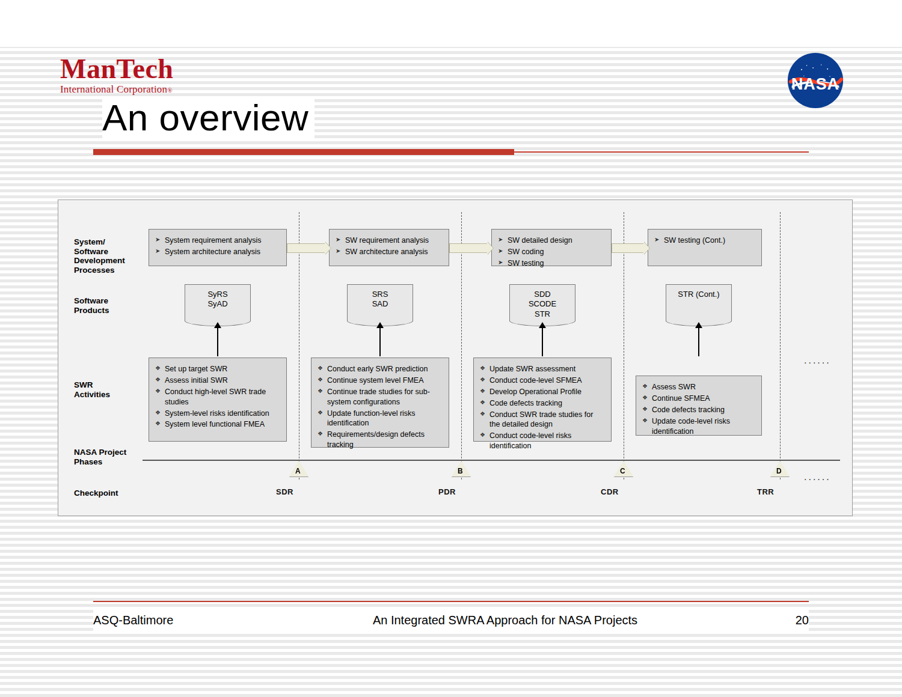ManTech
International Corporation®
NASA
An overview
System/
Software
Development
Processes
Software
Products
SWR
Activities
NASA Project
Phases
Checkpoint
System requirement analysis
System architecture analysis
SW requirement analysis
SW architecture analysis
SW detailed design
SW coding
SW testing
SW testing (Cont.)
SyRS
SyAD
SRS
SAD
SDD
SCODE
STR
STR (Cont.)
Set up target SWR
Assess initial SWR
Conduct high-level SWR trade studies
System-level risks identification
System level functional FMEA
Conduct early SWR prediction
Continue system level FMEA
Continue trade studies for sub-system configurations
Update function-level risks identification
Requirements/design defects tracking
Update SWR assessment
Conduct code-level SFMEA
Develop Operational Profile
Code defects tracking
Conduct SWR trade studies for the detailed design
Conduct code-level risks identification
Assess SWR
Continue SFMEA
Code defects tracking
Update code-level risks identification
A
B
C
D
SDR
PDR
CDR
TRR
......
......
ASQ-Baltimore
An Integrated SWRA Approach for NASA Projects
20